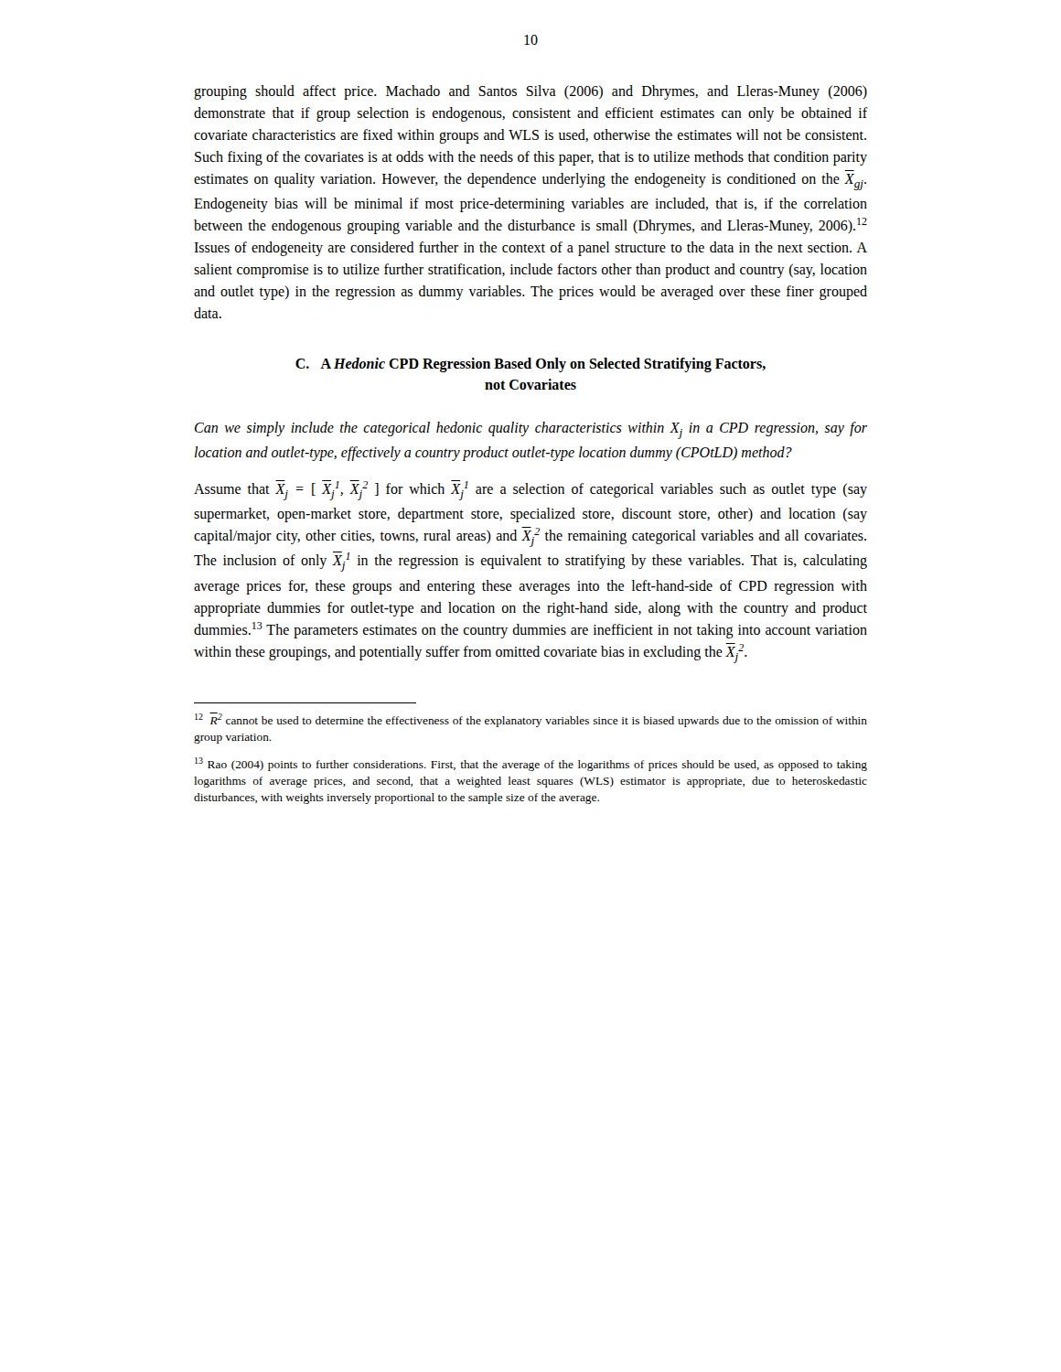10
grouping should affect price. Machado and Santos Silva (2006) and Dhrymes, and Lleras-Muney (2006) demonstrate that if group selection is endogenous, consistent and efficient estimates can only be obtained if covariate characteristics are fixed within groups and WLS is used, otherwise the estimates will not be consistent. Such fixing of the covariates is at odds with the needs of this paper, that is to utilize methods that condition parity estimates on quality variation. However, the dependence underlying the endogeneity is conditioned on the Xgj. Endogeneity bias will be minimal if most price-determining variables are included, that is, if the correlation between the endogenous grouping variable and the disturbance is small (Dhrymes, and Lleras-Muney, 2006).12 Issues of endogeneity are considered further in the context of a panel structure to the data in the next section. A salient compromise is to utilize further stratification, include factors other than product and country (say, location and outlet type) in the regression as dummy variables. The prices would be averaged over these finer grouped data.
C. A Hedonic CPD Regression Based Only on Selected Stratifying Factors,
not Covariates
Can we simply include the categorical hedonic quality characteristics within Xj in a CPD regression, say for location and outlet-type, effectively a country product outlet-type location dummy (CPOtLD) method?
Assume that Xj = [ Xj1, Xj2 ] for which Xj1 are a selection of categorical variables such as outlet type (say supermarket, open-market store, department store, specialized store, discount store, other) and location (say capital/major city, other cities, towns, rural areas) and Xj2 the remaining categorical variables and all covariates. The inclusion of only Xj1 in the regression is equivalent to stratifying by these variables. That is, calculating average prices for, these groups and entering these averages into the left-hand-side of CPD regression with appropriate dummies for outlet-type and location on the right-hand side, along with the country and product dummies.13 The parameters estimates on the country dummies are inefficient in not taking into account variation within these groupings, and potentially suffer from omitted covariate bias in excluding the Xj2.
12 R2 cannot be used to determine the effectiveness of the explanatory variables since it is biased upwards due to the omission of within group variation.
13 Rao (2004) points to further considerations. First, that the average of the logarithms of prices should be used, as opposed to taking logarithms of average prices, and second, that a weighted least squares (WLS) estimator is appropriate, due to heteroskedastic disturbances, with weights inversely proportional to the sample size of the average.